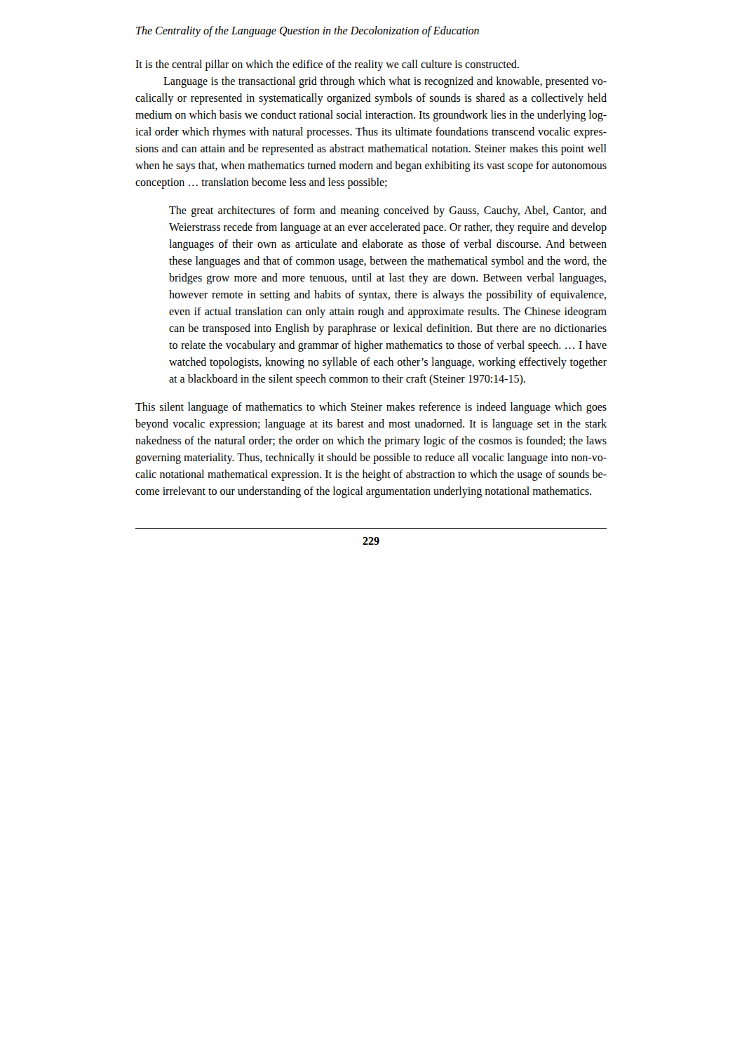The Centrality of the Language Question in the Decolonization of Education
It is the central pillar on which the edifice of the reality we call culture is constructed.
Language is the transactional grid through which what is recognized and knowable, presented vocalically or represented in systematically organized symbols of sounds is shared as a collectively held medium on which basis we conduct rational social interaction. Its groundwork lies in the underlying logical order which rhymes with natural processes. Thus its ultimate foundations transcend vocalic expressions and can attain and be represented as abstract mathematical notation. Steiner makes this point well when he says that, when mathematics turned modern and began exhibiting its vast scope for autonomous conception … translation become less and less possible;
The great architectures of form and meaning conceived by Gauss, Cauchy, Abel, Cantor, and Weierstrass recede from language at an ever accelerated pace. Or rather, they require and develop languages of their own as articulate and elaborate as those of verbal discourse. And between these languages and that of common usage, between the mathematical symbol and the word, the bridges grow more and more tenuous, until at last they are down. Between verbal languages, however remote in setting and habits of syntax, there is always the possibility of equivalence, even if actual translation can only attain rough and approximate results. The Chinese ideogram can be transposed into English by paraphrase or lexical definition. But there are no dictionaries to relate the vocabulary and grammar of higher mathematics to those of verbal speech. … I have watched topologists, knowing no syllable of each other’s language, working effectively together at a blackboard in the silent speech common to their craft (Steiner 1970:14-15).
This silent language of mathematics to which Steiner makes reference is indeed language which goes beyond vocalic expression; language at its barest and most unadorned. It is language set in the stark nakedness of the natural order; the order on which the primary logic of the cosmos is founded; the laws governing materiality. Thus, technically it should be possible to reduce all vocalic language into non-vocalic notational mathematical expression. It is the height of abstraction to which the usage of sounds become irrelevant to our understanding of the logical argumentation underlying notational mathematics.
229